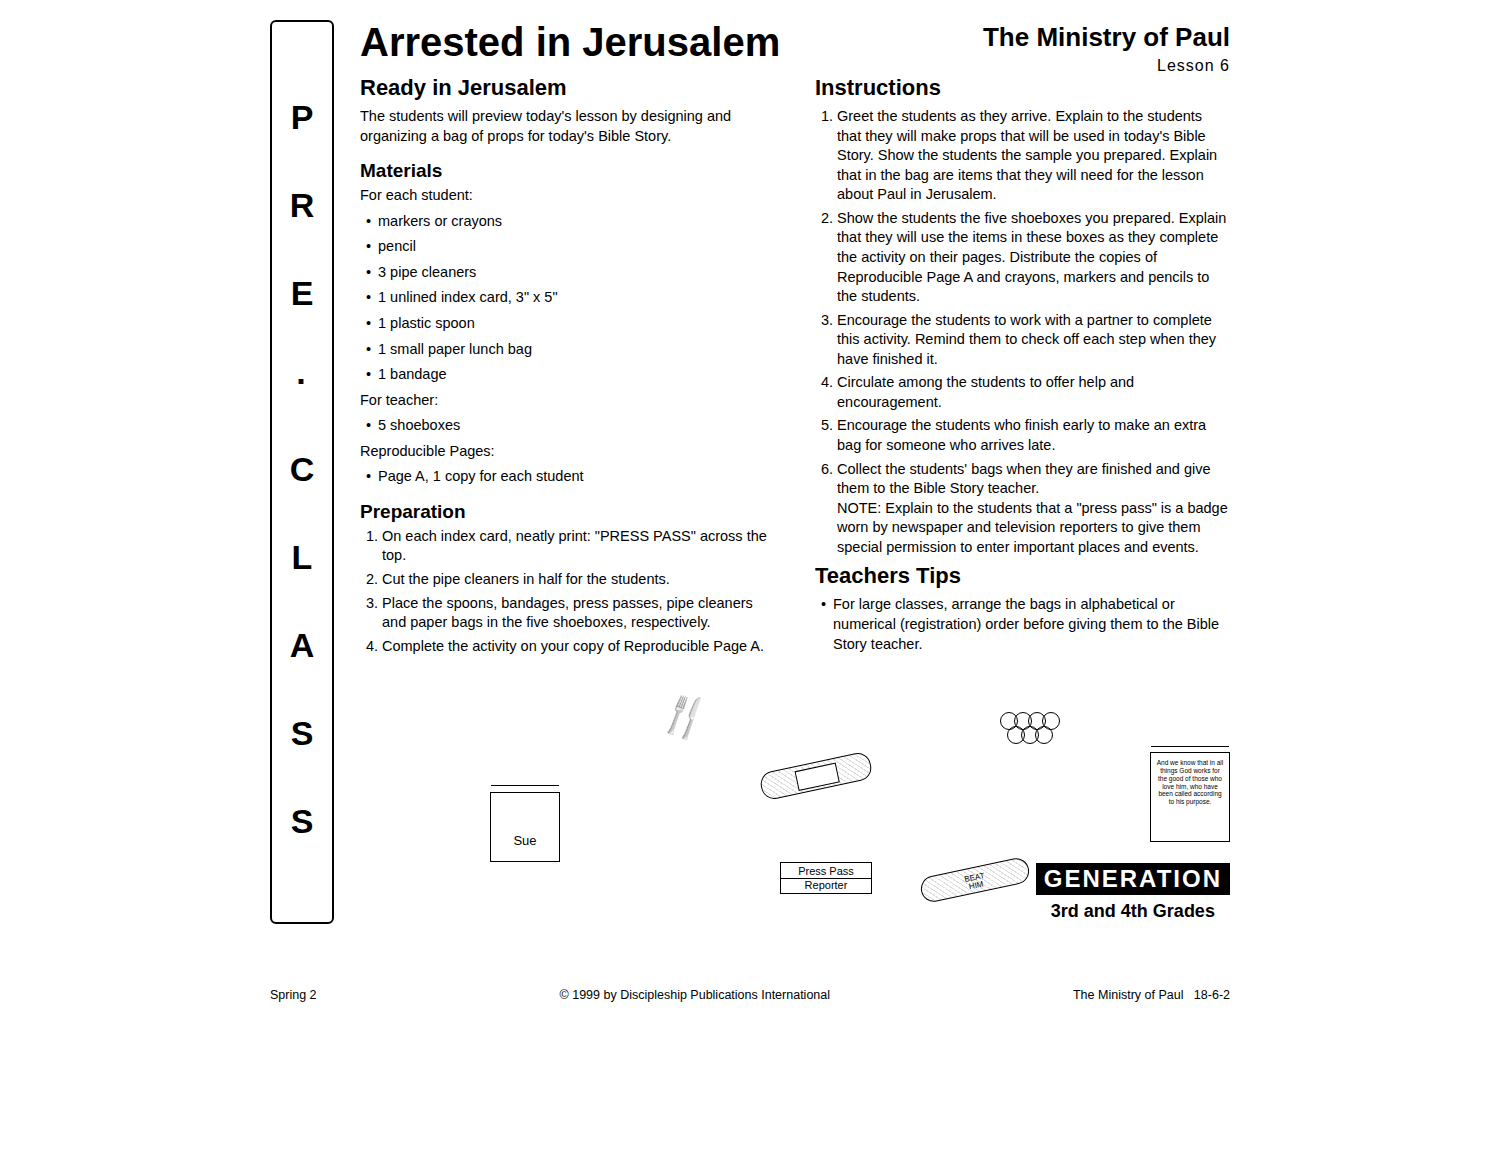P R E · C L A S S
Arrested in Jerusalem
The Ministry of Paul
Lesson 6
Ready in Jerusalem
The students will preview today's lesson by designing and organizing a bag of props for today's Bible Story.
Materials
For each student:
markers or crayons
pencil
3 pipe cleaners
1 unlined index card, 3" x 5"
1 plastic spoon
1 small paper lunch bag
1 bandage
For teacher:
5 shoeboxes
Reproducible Pages:
Page A, 1 copy for each student
Preparation
On each index card, neatly print: "PRESS PASS" across the top.
Cut the pipe cleaners in half for the students.
Place the spoons, bandages, press passes, pipe cleaners and paper bags in the five shoeboxes, respectively.
Complete the activity on your copy of Reproducible Page A.
Instructions
Greet the students as they arrive. Explain to the students that they will make props that will be used in today's Bible Story. Show the students the sample you prepared. Explain that in the bag are items that they will need for the lesson about Paul in Jerusalem.
Show the students the five shoeboxes you prepared. Explain that they will use the items in these boxes as they complete the activity on their pages. Distribute the copies of Reproducible Page A and crayons, markers and pencils to the students.
Encourage the students to work with a partner to complete this activity. Remind them to check off each step when they have finished it.
Circulate among the students to offer help and encouragement.
Encourage the students who finish early to make an extra bag for someone who arrives late.
Collect the students' bags when they are finished and give them to the Bible Story teacher.
NOTE: Explain to the students that a "press pass" is a badge worn by newspaper and television reporters to give them special permission to enter important places and events.
Teachers Tips
For large classes, arrange the bags in alphabetical or numerical (registration) order before giving them to the Bible Story teacher.
Sue
🍴
Press Pass Reporter
BEAT
HIM
And we know that in all things God works for the good of those who love him, who have been called according to his purpose.
GENERATION
3rd and 4th Grades
Spring 2
© 1999 by Discipleship Publications International
The Ministry of Paul 18-6-2